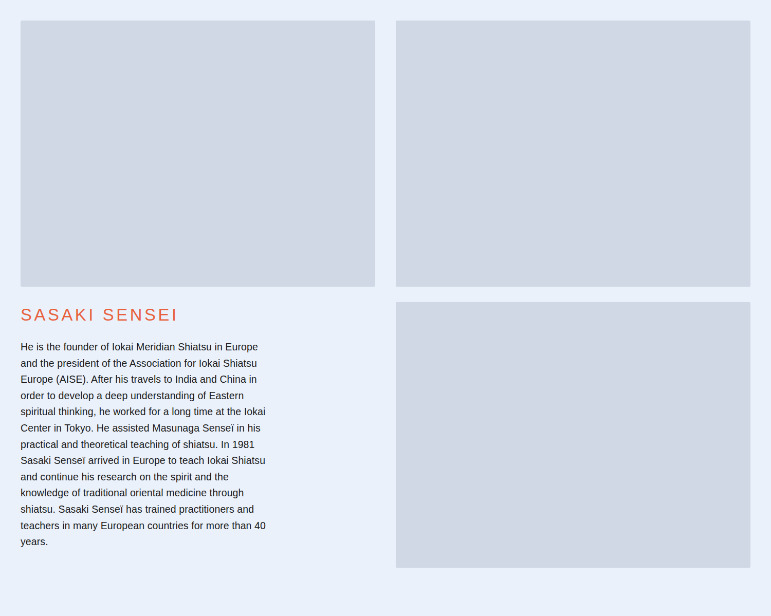Sasaki Sensei
He is the founder of Iokai Meridian Shiatsu in Europe and the president of the Association for Iokai Shiatsu Europe (AISE). After his travels to India and China in order to develop a deep understanding of Eastern spiritual thinking, he worked for a long time at the Iokai Center in Tokyo. He assisted Masunaga Senseï in his practical and theoretical teaching of shiatsu. In 1981 Sasaki Senseï arrived in Europe to teach Iokai Shiatsu and continue his research on the spirit and the knowledge of traditional oriental medicine through shiatsu. Sasaki Senseï has trained practitioners and teachers in many European countries for more than 40 years.